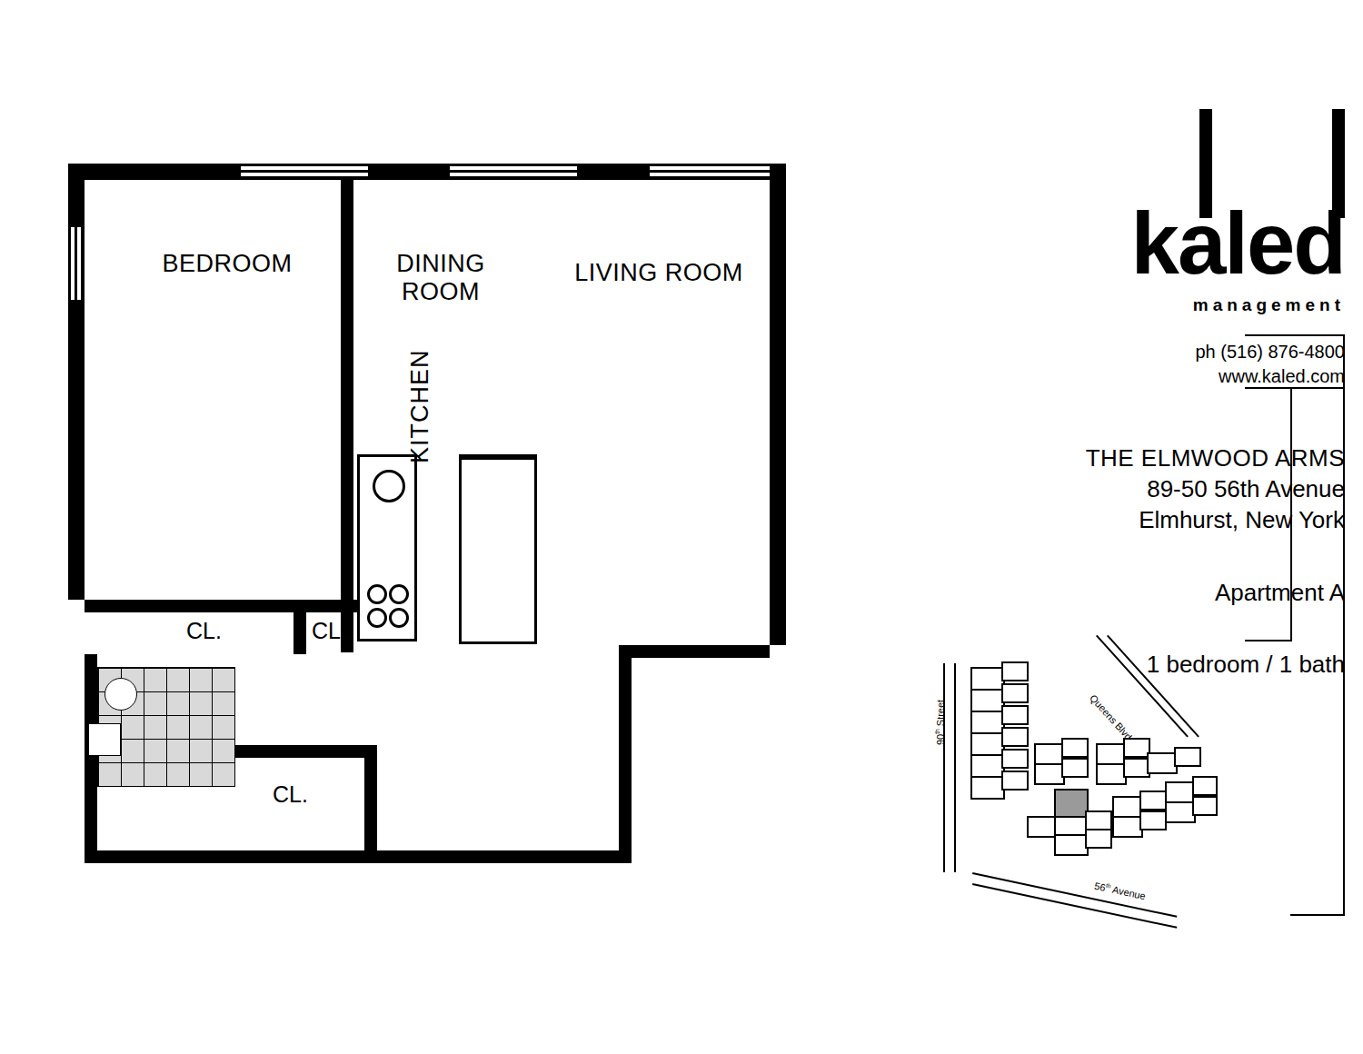BEDROOM
DINING
ROOM
LIVING ROOM
KITCHEN
CL.
CL.
CL.
kaled
management
ph (516) 876-4800
www.kaled.com
THE ELMWOOD ARMS
89-50 56th Avenue
Elmhurst, New York
Apartment A
1 bedroom / 1 bath
90th Street
Queens Blvd
56th Avenue